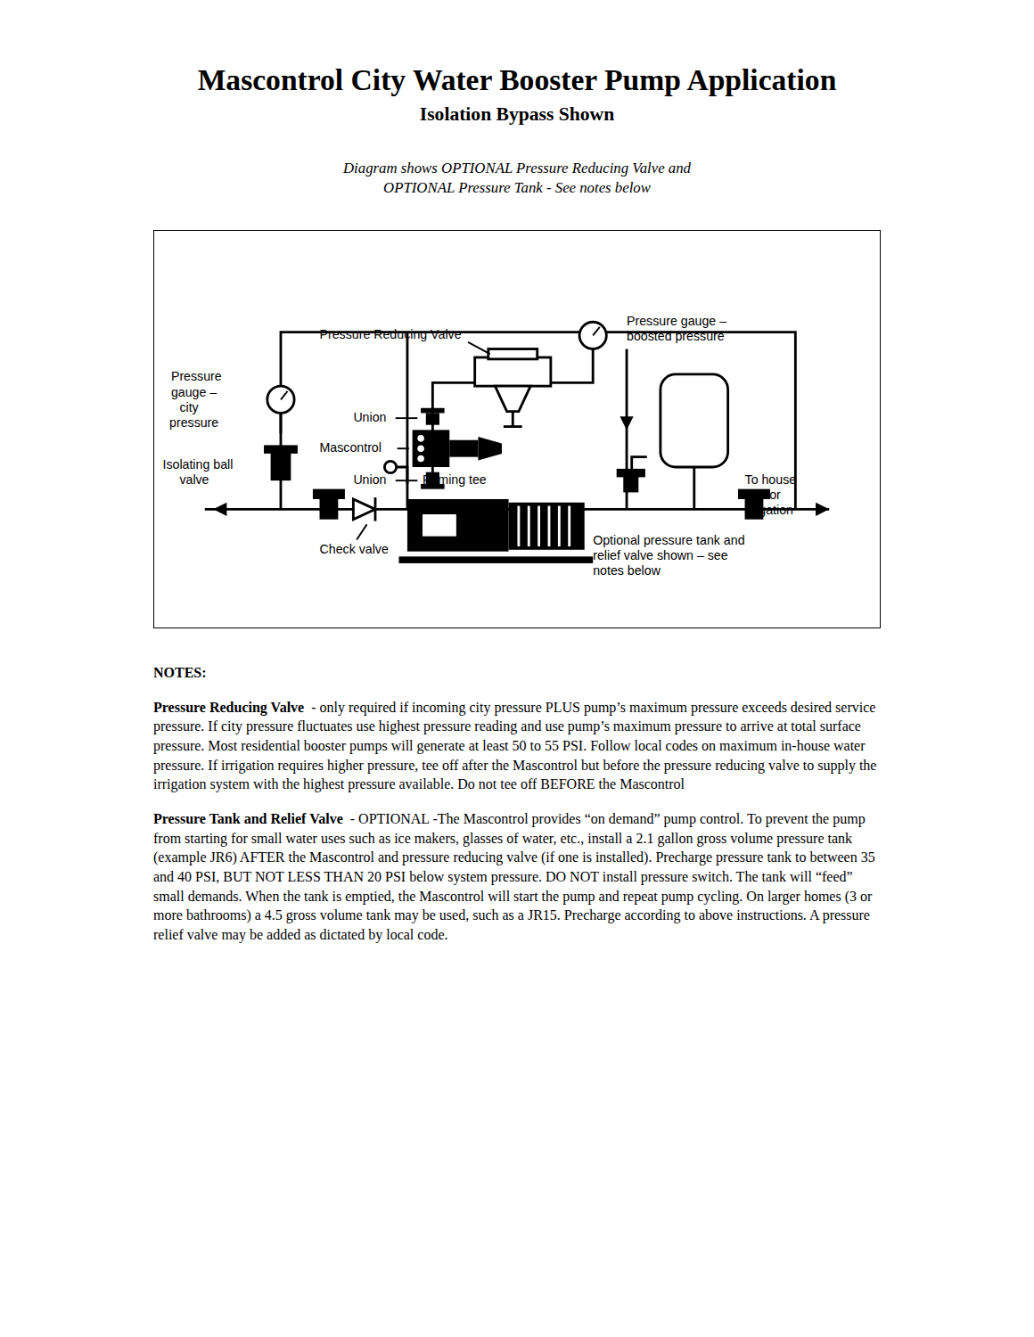Mascontrol City Water Booster Pump Application
Isolation Bypass Shown
Diagram shows OPTIONAL Pressure Reducing Valve and
OPTIONAL Pressure Tank - See notes below
Mascontrol city water booster pump piping schematic with isolation bypass Schematic piping diagram showing city water inlet with pressure gauge and isolating ball valve, a bypass loop containing a check valve, booster pump with priming tee, Mascontrol with unions above and below, an optional pressure reducing valve, a boosted pressure gauge, and an optional pressure tank with relief valve before the outlet to house and/or irrigation. Pressure gauge – city pressure Isolating ball valve Check valve Priming tee Mascontrol Union Union Pressure Reducing Valve Pressure gauge – boosted pressure To house and/or irrigation Optional pressure tank and relief valve shown – see notes below
NOTES:
Pressure Reducing Valve - only required if incoming city pressure PLUS pump’s maximum pressure exceeds desired service pressure. If city pressure fluctuates use highest pressure reading and use pump’s maximum pressure to arrive at total surface pressure. Most residential booster pumps will generate at least 50 to 55 PSI. Follow local codes on maximum in-house water pressure. If irrigation requires higher pressure, tee off after the Mascontrol but before the pressure reducing valve to supply the irrigation system with the highest pressure available. Do not tee off BEFORE the Mascontrol
Pressure Tank and Relief Valve - OPTIONAL -The Mascontrol provides “on demand” pump control. To prevent the pump from starting for small water uses such as ice makers, glasses of water, etc., install a 2.1 gallon gross volume pressure tank (example JR6) AFTER the Mascontrol and pressure reducing valve (if one is installed). Precharge pressure tank to between 35 and 40 PSI, BUT NOT LESS THAN 20 PSI below system pressure. DO NOT install pressure switch. The tank will “feed” small demands. When the tank is emptied, the Mascontrol will start the pump and repeat pump cycling. On larger homes (3 or more bathrooms) a 4.5 gross volume tank may be used, such as a JR15. Precharge according to above instructions. A pressure relief valve may be added as dictated by local code.